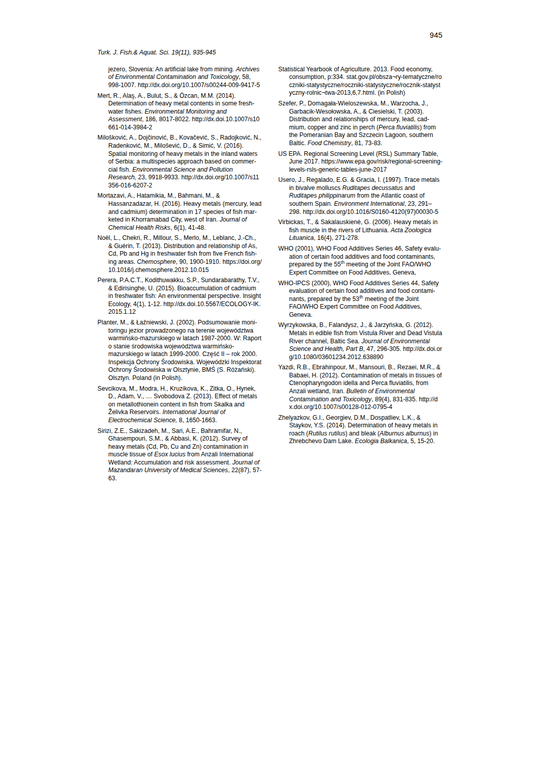945
Turk. J. Fish.& Aquat. Sci. 19(11), 935-945
jezero, Slovenia: An artificial lake from mining. Archives of Environmental Contamination and Toxicology, 58, 998-1007. http://dx.doi.org/10.1007/s00244-009-9417-5
Mert, R., Alaş, A., Bulut, S., & Özcan, M.M. (2014). Determination of heavy metal contents in some freshwater fishes. Environmental Monitoring and Assessment, 186, 8017-8022. http://dx.doi.10.1007/s10661-014-3984-2
Milošković, A., Dojčinović, B., Kovačević, S., Radojković, N., Radenković, M., Milošević, D., & Simić, V. (2016). Spatial monitoring of heavy metals in the inland waters of Serbia: a multispecies approach based on commercial fish. Environmental Science and Pollution Research, 23, 9918-9933. http://dx.doi.org/10.1007/s11356-016-6207-2
Mortazavi, A., Hatamikia, M., Bahmani, M., & Hassanzadazar, H. (2016). Heavy metals (mercury, lead and cadmium) determination in 17 species of fish marketed in Khorramabad City, west of Iran. Journal of Chemical Health Risks, 6(1), 41-48.
Noël, L., Chekri, R., Millour, S., Merlo, M., Leblanc, J.-Ch., & Guérin, T. (2013). Distribution and relationship of As, Cd, Pb and Hg in freshwater fish from five French fishing areas. Chemosphere, 90, 1900-1910. https://doi.org/10.1016/j.chemosphere.2012.10.015
Perera, P.A.C.T., Kodithuwakku, S.P., Sundarabarathy, T.V., & Edirisinghe, U. (2015). Bioaccumulation of cadmium in freshwater fish: An environmental perspective. Insight Ecology, 4(1), 1-12. http://dx.doi.10.5567/ECOLOGY-IK.2015.1.12
Planter, M., & Łaźniewski, J. (2002). Podsumowanie monitoringu jezior prowadzonego na terenie województwa warmińsko-mazurskiego w latach 1987-2000. W: Raport o stanie środowiska województwa warmińsko-mazurskiego w latach 1999-2000. Część II – rok 2000. Inspekcja Ochrony Środowiska. Wojewódzki Inspektorat Ochrony Środowiska w Olsztynie, BMŚ (S. Różański). Olsztyn. Poland (in Polish).
Sevcikova, M., Modra, H., Kruzikova, K., Zitka, O., Hynek, D., Adam, V., … Svobodova Z. (2013). Effect of metals on metallothionein content in fish from Skalka and Želivka Reservoirs. International Journal of Electrochemical Science, 8, 1650-1663.
Sirizi, Z.E., Sakizadeh, M., Sari, A.E., Bahramifar, N., Ghasempouri, S.M., & Abbasi, K. (2012). Survey of heavy metals (Cd, Pb, Cu and Zn) contamination in muscle tissue of Esox lucius from Anzali International Wetland: Accumulation and risk assessment. Journal of Mazandaran University of Medical Sciences, 22(87), 57-63.
Statistical Yearbook of Agriculture. 2013. Food economy, consumption, p:334. stat.gov.pl/obsza¬ry-tematyczne/roczniki-statystyczne/roczniki-statystyczne/rocznik-statystyczny-rolnic¬twa-2013,6,7.html. (in Polish)
Szefer, P., Domagała-Wieloszewska, M., Warzocha, J., Garbacik-Wesołowska, A., & Ciesielski, T. (2003). Distribution and relationships of mercury, lead, cadmium, copper and zinc in perch (Perca fluviatilis) from the Pomeranian Bay and Szczecin Lagoon, southern Baltic. Food Chemistry, 81, 73-83.
US EPA. Regional Screening Level (RSL) Summary Table, June 2017. https://www.epa.gov/risk/regional-screening-levels-rsls-generic-tables-june-2017
Usero, J., Regalado, E.G. & Gracia, I. (1997). Trace metals in bivalve molluscs Ruditapes decussatus and Ruditapes philippinarum from the Atlantic coast of southern Spain. Environment International, 23, 291–298. http://dx.doi.org/10.1016/S0160-4120(97)00030-5
Virbickas, T., & Sakalauskienè, G. (2006). Heavy metals in fish muscle in the rivers of Lithuania. Acta Zoologica Lituanica, 16(4), 271-278.
WHO (2001), WHO Food Additives Series 46, Safety evaluation of certain food additives and food contaminants, prepared by the 55th meeting of the Joint FAO/WHO Expert Committee on Food Additives, Geneva,
WHO-IPCS (2000), WHO Food Additives Series 44, Safety evaluation of certain food additives and food contaminants, prepared by the 53th meeting of the Joint FAO/WHO Expert Committee on Food Additives, Geneva.
Wyrzykowska, B., Falandysz, J., & Jarzyńska, G. (2012). Metals in edible fish from Vistula River and Dead Vistula River channel, Baltic Sea. Journal of Environmental Science and Health, Part B, 47, 296-305. http://dx.doi.org/10.1080/03601234.2012.638890
Yazdi, R.B., Ebrahinpour, M., Mansouri, B., Rezaei, M.R., & Babaei, H. (2012). Contamination of metals in tissues of Ctenopharyngodon idella and Perca fluviatilis, from Anzali wetland, Iran. Bulletin of Environmental Contamination and Toxicology, 89(4), 831-835. http://dx.doi.org/10.1007/s00128-012-0795-4
Zhelyazkov, G.I., Georgiev, D.M., Dospatliev, L.K., & Staykov, Y.S. (2014). Determination of heavy metals in roach (Rutilus rutilus) and bleak (Alburnus alburnus) in Zhrebchevo Dam Lake. Ecologia Balkanica, 5, 15-20.